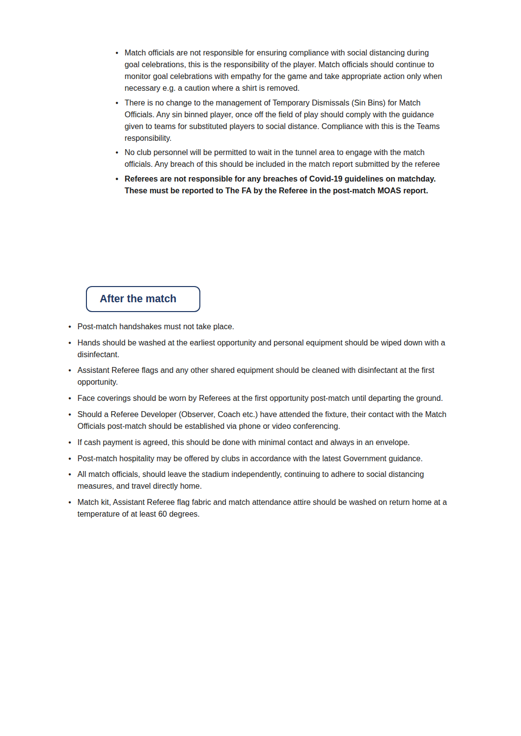Match officials are not responsible for ensuring compliance with social distancing during goal celebrations, this is the responsibility of the player. Match officials should continue to monitor goal celebrations with empathy for the game and take appropriate action only when necessary e.g. a caution where a shirt is removed.
There is no change to the management of Temporary Dismissals (Sin Bins) for Match Officials. Any sin binned player, once off the field of play should comply with the guidance given to teams for substituted players to social distance. Compliance with this is the Teams responsibility.
No club personnel will be permitted to wait in the tunnel area to engage with the match officials. Any breach of this should be included in the match report submitted by the referee
Referees are not responsible for any breaches of Covid-19 guidelines on matchday. These must be reported to The FA by the Referee in the post-match MOAS report.
After the match
Post-match handshakes must not take place.
Hands should be washed at the earliest opportunity and personal equipment should be wiped down with a disinfectant.
Assistant Referee flags and any other shared equipment should be cleaned with disinfectant at the first opportunity.
Face coverings should be worn by Referees at the first opportunity post-match until departing the ground.
Should a Referee Developer (Observer, Coach etc.) have attended the fixture, their contact with the Match Officials post-match should be established via phone or video conferencing.
If cash payment is agreed, this should be done with minimal contact and always in an envelope.
Post-match hospitality may be offered by clubs in accordance with the latest Government guidance.
All match officials, should leave the stadium independently, continuing to adhere to social distancing measures, and travel directly home.
Match kit, Assistant Referee flag fabric and match attendance attire should be washed on return home at a temperature of at least 60 degrees.